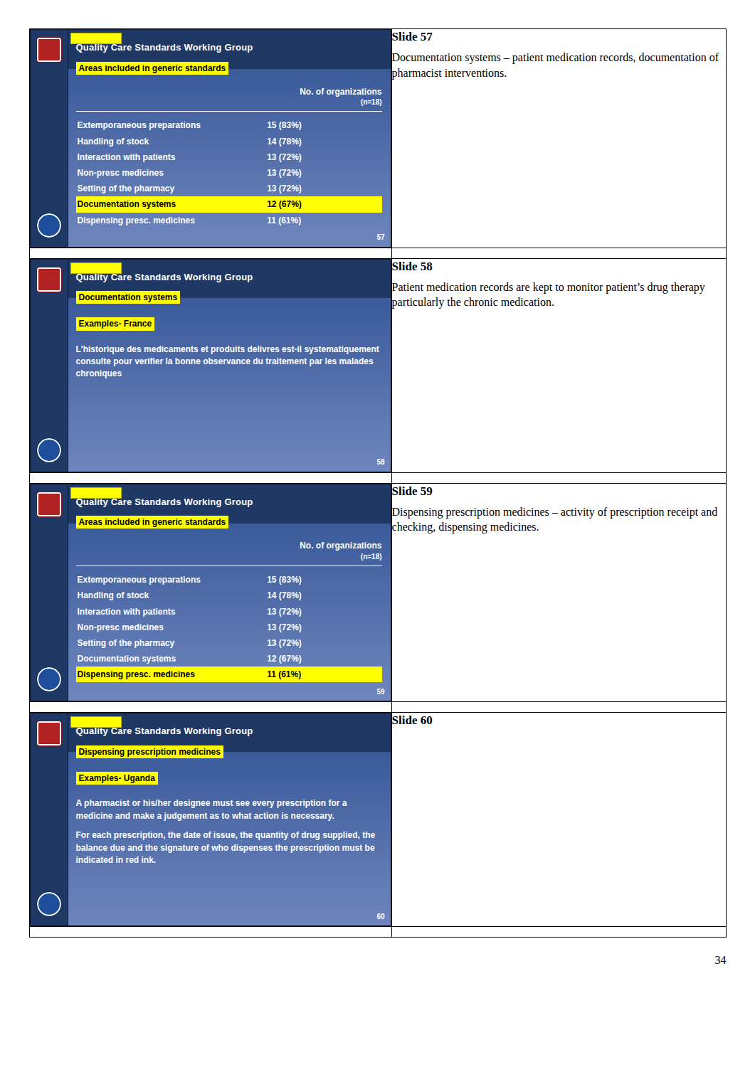| Quality Care Standards Working Group Areas included in generic standards No. of organizations (n=18) / Extemporaneous preparations / 15 (83%) / / Handling of stock / 14 (78%) / / Interaction with patients / 13 (72%) / / Non-presc medicines / 13 (72%) / / Setting of the pharmacy / 13 (72%) / / Documentation systems / 12 (67%) / / Dispensing presc. medicines / 11 (61%) / 57 | Slide 57 Documentation systems – patient medication records, documentation of pharmacist interventions. |
| Quality Care Standards Working Group Documentation systems Examples- France L'historique des medicaments et produits delivres est-il systematiquement consulte pour verifier la bonne observance du traitement par les malades chroniques 58 | Slide 58 Patient medication records are kept to monitor patient’s drug therapy particularly the chronic medication. |
| Quality Care Standards Working Group Areas included in generic standards No. of organizations (n=18) / Extemporaneous preparations / 15 (83%) / / Handling of stock / 14 (78%) / / Interaction with patients / 13 (72%) / / Non-presc medicines / 13 (72%) / / Setting of the pharmacy / 13 (72%) / / Documentation systems / 12 (67%) / / Dispensing presc. medicines / 11 (61%) / 59 | Slide 59 Dispensing prescription medicines – activity of prescription receipt and checking, dispensing medicines. |
| Quality Care Standards Working Group Dispensing prescription medicines Examples- Uganda A pharmacist or his/her designee must see every prescription for a medicine and make a judgement as to what action is necessary. For each prescription, the date of issue, the quantity of drug supplied, the balance due and the signature of who dispenses the prescription must be indicated in red ink. 60 | Slide 60 |
34